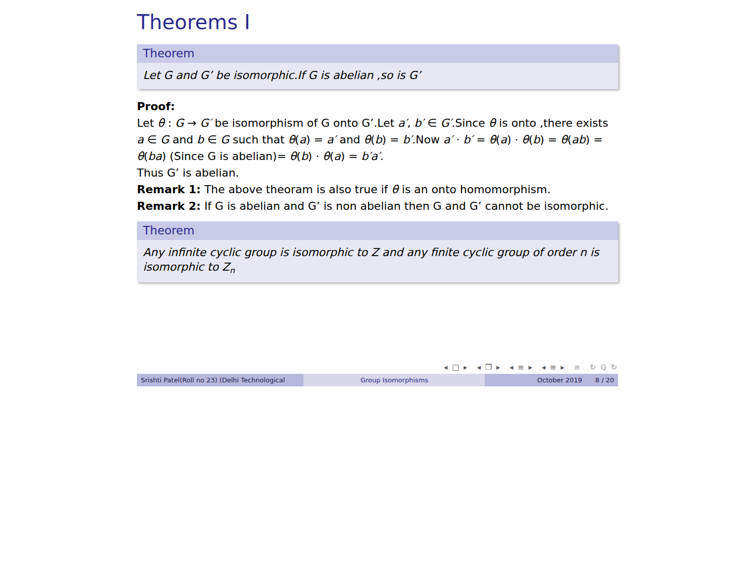Theorems I
Theorem
Let G and G’ be isomorphic.If G is abelian ,so is G’
Proof:
Let θ : G → G′ be isomorphism of G onto G’.Let a′, b′ ∈ G′.Since θ is onto ,there exists a ∈ G and b ∈ G such that θ(a) = a′ and θ(b) = b′.Now a′ · b′ = θ(a) · θ(b) = θ(ab) = θ(ba) (Since G is abelian)= θ(b) · θ(a) = b′a′.
Thus G’ is abelian.
Remark 1: The above theoram is also true if θ is an onto homomorphism.
Remark 2: If G is abelian and G’ is non abelian then G and G’ cannot be isomorphic.
Theorem
Any infinite cyclic group is isomorphic to Z and any finite cyclic group of order n is isomorphic to Zn
◂ □ ▸ ◂ ❐ ▸ ◂ ≡ ▸ ◂ ≡ ▸ ≡ ↻ ℚ ↻
Srishti Patel(Roll no 23) (Delhi Technological
Group Isomorphisms
October 20198 / 20